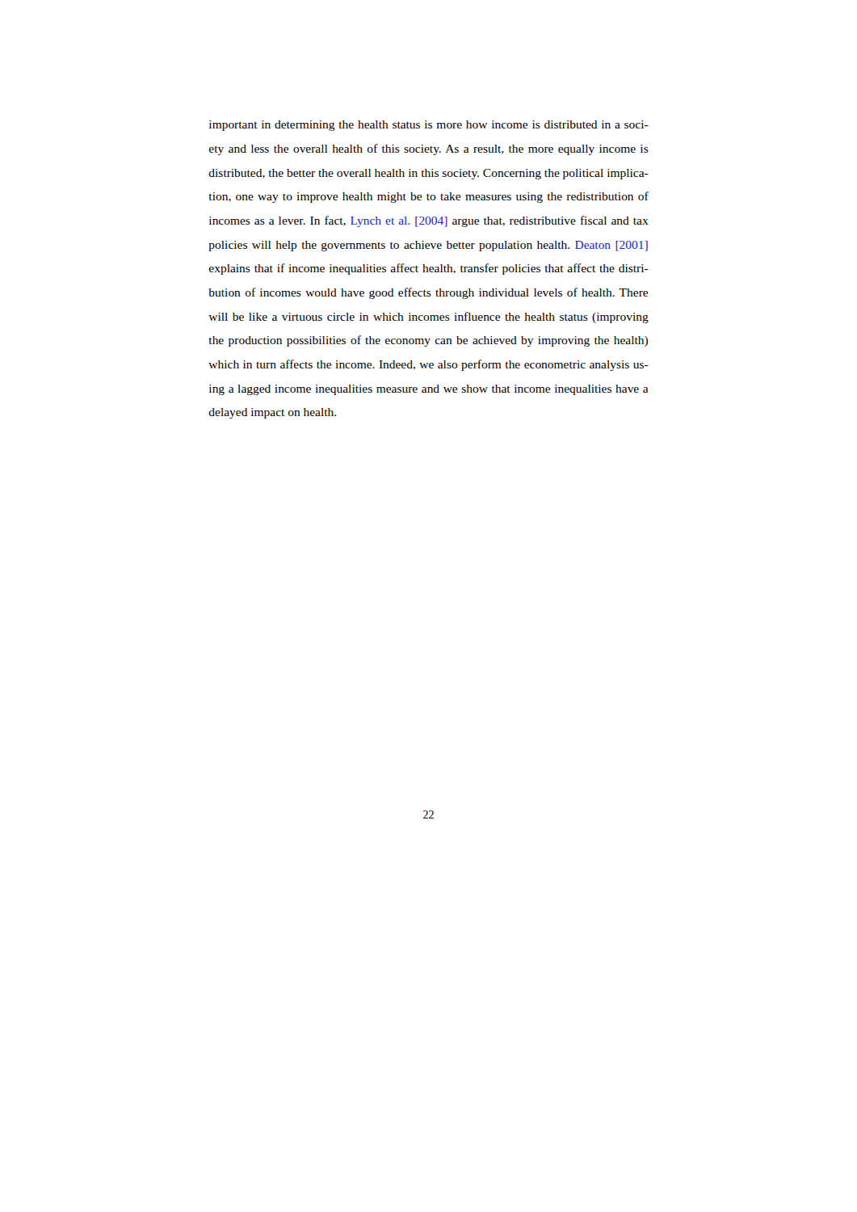important in determining the health status is more how income is distributed in a society and less the overall health of this society. As a result, the more equally income is distributed, the better the overall health in this society. Concerning the political implication, one way to improve health might be to take measures using the redistribution of incomes as a lever. In fact, Lynch et al. [2004] argue that, redistributive fiscal and tax policies will help the governments to achieve better population health. Deaton [2001] explains that if income inequalities affect health, transfer policies that affect the distribution of incomes would have good effects through individual levels of health. There will be like a virtuous circle in which incomes influence the health status (improving the production possibilities of the economy can be achieved by improving the health) which in turn affects the income. Indeed, we also perform the econometric analysis using a lagged income inequalities measure and we show that income inequalities have a delayed impact on health.
22